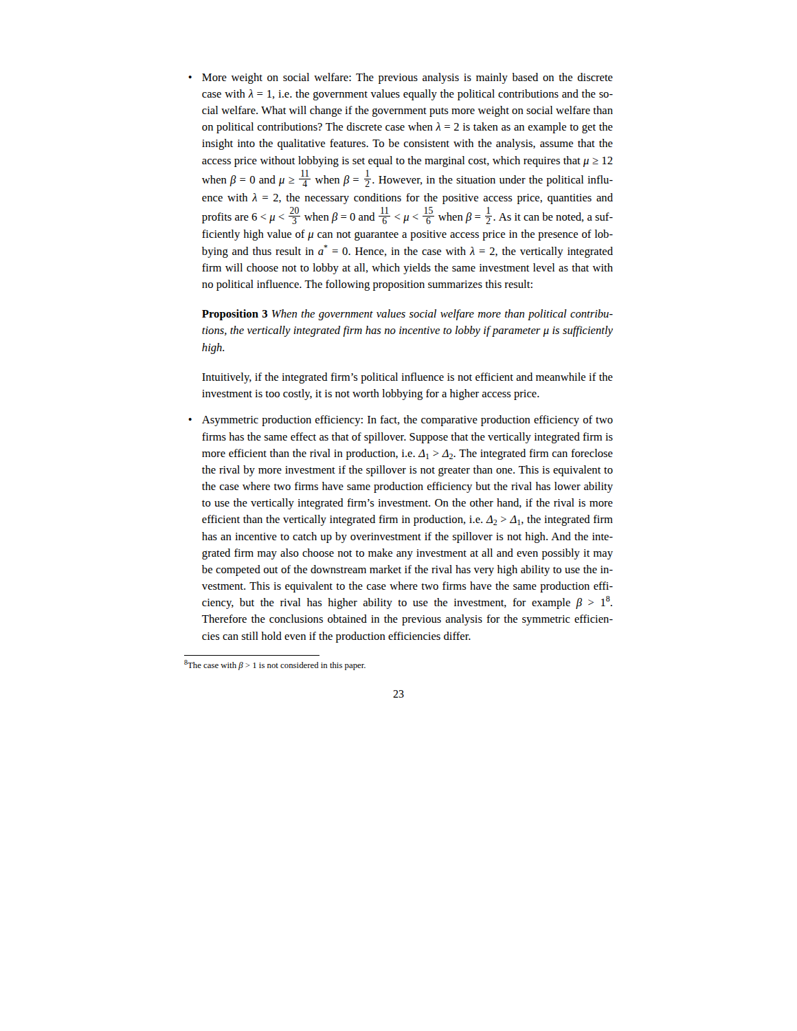More weight on social welfare: The previous analysis is mainly based on the discrete case with λ = 1, i.e. the government values equally the political contributions and the social welfare. What will change if the government puts more weight on social welfare than on political contributions? The discrete case when λ = 2 is taken as an example to get the insight into the qualitative features. To be consistent with the analysis, assume that the access price without lobbying is set equal to the marginal cost, which requires that μ ≥ 12 when β = 0 and μ ≥ 114 when β = 12. However, in the situation under the political influence with λ = 2, the necessary conditions for the positive access price, quantities and profits are 6 < μ < 203 when β = 0 and 116 < μ < 156 when β = 12. As it can be noted, a sufficiently high value of μ can not guarantee a positive access price in the presence of lobbying and thus result in a* = 0. Hence, in the case with λ = 2, the vertically integrated firm will choose not to lobby at all, which yields the same investment level as that with no political influence. The following proposition summarizes this result:
Proposition 3 When the government values social welfare more than political contributions, the vertically integrated firm has no incentive to lobby if parameter μ is sufficiently high.
Intuitively, if the integrated firm’s political influence is not efficient and meanwhile if the investment is too costly, it is not worth lobbying for a higher access price.
Asymmetric production efficiency: In fact, the comparative production efficiency of two firms has the same effect as that of spillover. Suppose that the vertically integrated firm is more efficient than the rival in production, i.e. Δ1 > Δ2. The integrated firm can foreclose the rival by more investment if the spillover is not greater than one. This is equivalent to the case where two firms have same production efficiency but the rival has lower ability to use the vertically integrated firm’s investment. On the other hand, if the rival is more efficient than the vertically integrated firm in production, i.e. Δ2 > Δ1, the integrated firm has an incentive to catch up by overinvestment if the spillover is not high. And the integrated firm may also choose not to make any investment at all and even possibly it may be competed out of the downstream market if the rival has very high ability to use the investment. This is equivalent to the case where two firms have the same production efficiency, but the rival has higher ability to use the investment, for example β > 18. Therefore the conclusions obtained in the previous analysis for the symmetric efficiencies can still hold even if the production efficiencies differ.
8The case with β > 1 is not considered in this paper.
23